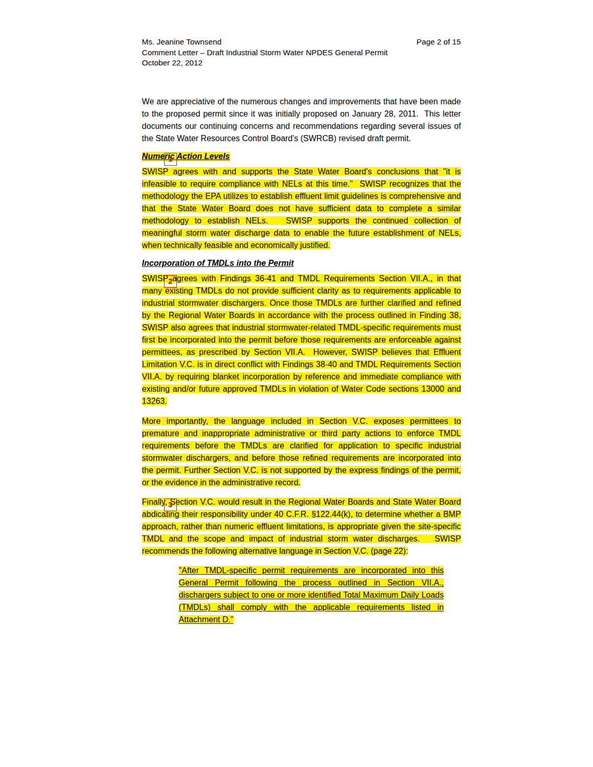Ms. Jeanine Townsend Comment Letter – Draft Industrial Storm Water NPDES General Permit October 22, 2012
Page 2 of 15
We are appreciative of the numerous changes and improvements that have been made to the proposed permit since it was initially proposed on January 28, 2011. This letter documents our continuing concerns and recommendations regarding several issues of the State Water Resources Control Board's (SWRCB) revised draft permit.
1
Numeric Action Levels
SWISP agrees with and supports the State Water Board's conclusions that "it is infeasible to require compliance with NELs at this time." SWISP recognizes that the methodology the EPA utilizes to establish effluent limit guidelines is comprehensive and that the State Water Board does not have sufficient data to complete a similar methodology to establish NELs. SWISP supports the continued collection of meaningful storm water discharge data to enable the future establishment of NELs, when technically feasible and economically justified.
Incorporation of TMDLs into the Permit
2
SWISP agrees with Findings 36-41 and TMDL Requirements Section VII.A., in that many existing TMDLs do not provide sufficient clarity as to requirements applicable to industrial stormwater dischargers. Once those TMDLs are further clarified and refined by the Regional Water Boards in accordance with the process outlined in Finding 38, SWISP also agrees that industrial stormwater-related TMDL-specific requirements must first be incorporated into the permit before those requirements are enforceable against permittees, as prescribed by Section VII.A. However, SWISP believes that Effluent Limitation V.C. is in direct conflict with Findings 38-40 and TMDL Requirements Section VII.A. by requiring blanket incorporation by reference and immediate compliance with existing and/or future approved TMDLs in violation of Water Code sections 13000 and 13263.
More importantly, the language included in Section V.C. exposes permittees to premature and inappropriate administrative or third party actions to enforce TMDL requirements before the TMDLs are clarified for application to specific industrial stormwater dischargers, and before those refined requirements are incorporated into the permit. Further Section V.C. is not supported by the express findings of the permit, or the evidence in the administrative record.
3
Finally, Section V.C. would result in the Regional Water Boards and State Water Board abdicating their responsibility under 40 C.F.R. §122.44(k), to determine whether a BMP approach, rather than numeric effluent limitations, is appropriate given the site-specific TMDL and the scope and impact of industrial storm water discharges. SWISP recommends the following alternative language in Section V.C. (page 22):
"After TMDL-specific permit requirements are incorporated into this General Permit following the process outlined in Section VII.A., dischargers subject to one or more identified Total Maximum Daily Loads (TMDLs) shall comply with the applicable requirements listed in Attachment D."